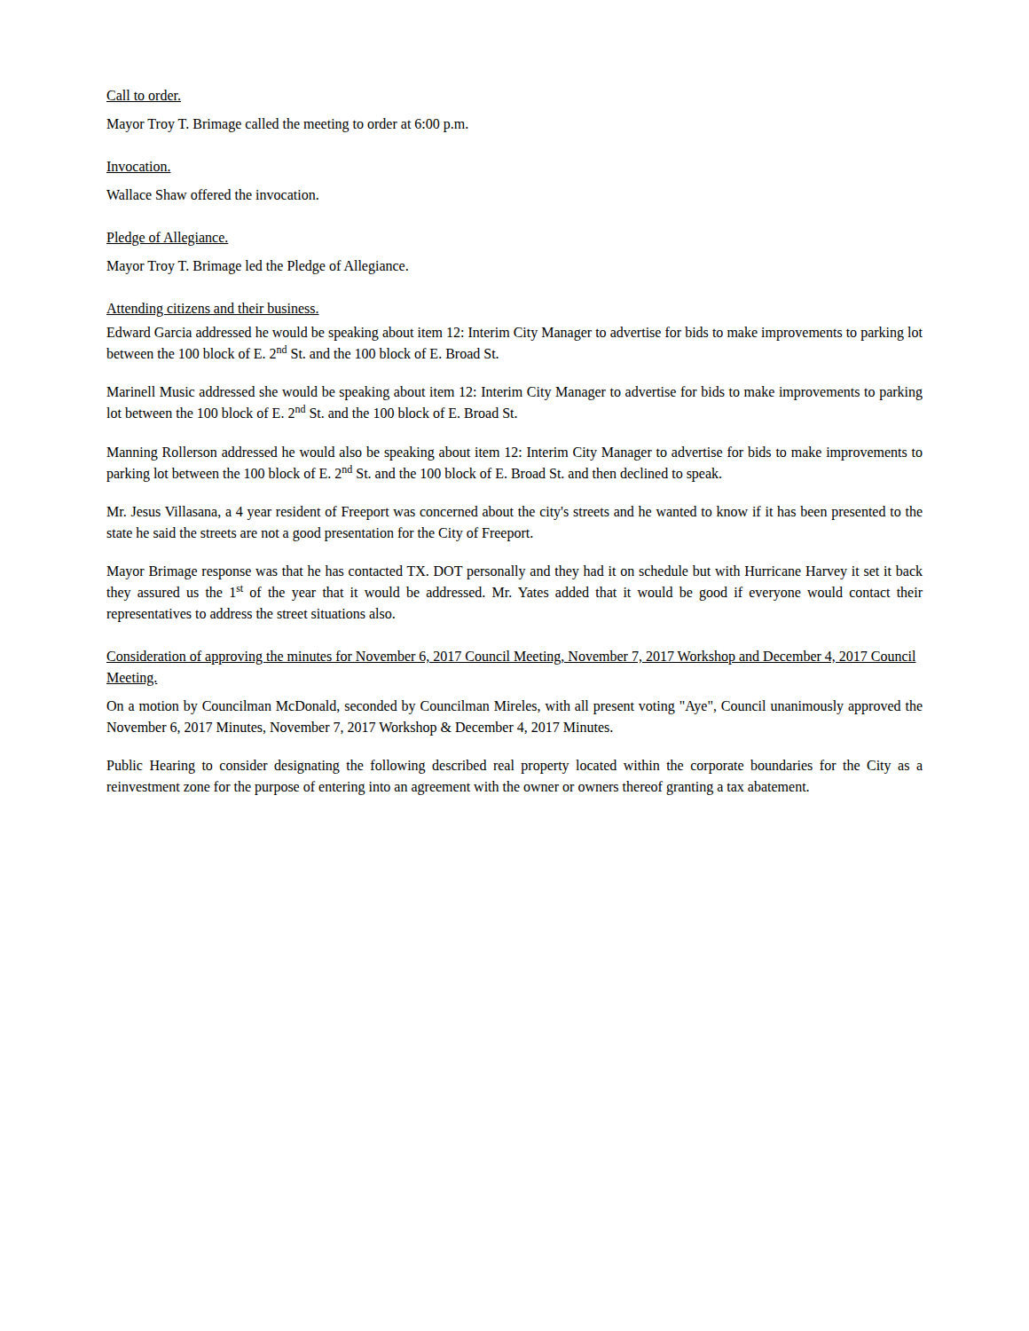Call to order.
Mayor Troy T. Brimage called the meeting to order at 6:00 p.m.
Invocation.
Wallace Shaw offered the invocation.
Pledge of Allegiance.
Mayor Troy T. Brimage led the Pledge of Allegiance.
Attending citizens and their business.
Edward Garcia addressed he would be speaking about item 12: Interim City Manager to advertise for bids to make improvements to parking lot between the 100 block of E. 2nd St. and the 100 block of E. Broad St.
Marinell Music addressed she would be speaking about item 12: Interim City Manager to advertise for bids to make improvements to parking lot between the 100 block of E. 2nd St. and the 100 block of E. Broad St.
Manning Rollerson addressed he would also be speaking about item 12: Interim City Manager to advertise for bids to make improvements to parking lot between the 100 block of E. 2nd St. and the 100 block of E. Broad St. and then declined to speak.
Mr. Jesus Villasana, a 4 year resident of Freeport was concerned about the city's streets and he wanted to know if it has been presented to the state he said the streets are not a good presentation for the City of Freeport.
Mayor Brimage response was that he has contacted TX. DOT personally and they had it on schedule but with Hurricane Harvey it set it back they assured us the 1st of the year that it would be addressed. Mr. Yates added that it would be good if everyone would contact their representatives to address the street situations also.
Consideration of approving the minutes for November 6, 2017 Council Meeting, November 7, 2017 Workshop and December 4, 2017 Council Meeting.
On a motion by Councilman McDonald, seconded by Councilman Mireles, with all present voting "Aye", Council unanimously approved the November 6, 2017 Minutes, November 7, 2017 Workshop & December 4, 2017 Minutes.
Public Hearing to consider designating the following described real property located within the corporate boundaries for the City as a reinvestment zone for the purpose of entering into an agreement with the owner or owners thereof granting a tax abatement.